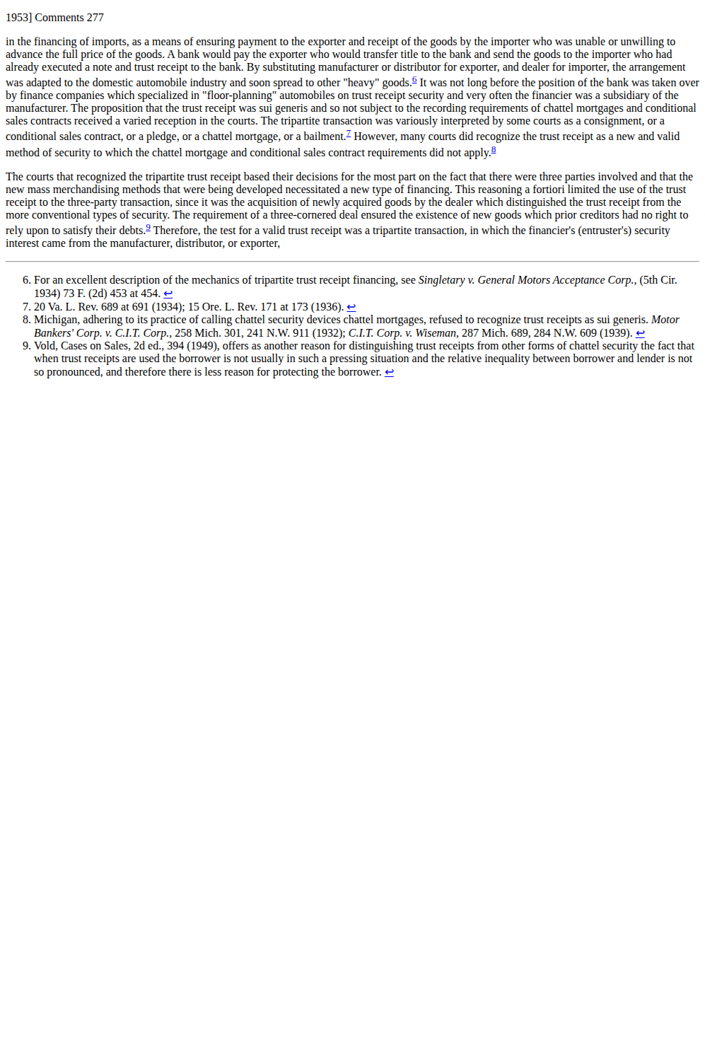1953] Comments 277
in the financing of imports, as a means of ensuring payment to the exporter and receipt of the goods by the importer who was unable or unwilling to advance the full price of the goods. A bank would pay the exporter who would transfer title to the bank and send the goods to the importer who had already executed a note and trust receipt to the bank. By substituting manufacturer or distributor for exporter, and dealer for importer, the arrangement was adapted to the domestic automobile industry and soon spread to other "heavy" goods.6 It was not long before the position of the bank was taken over by finance companies which specialized in "floor-planning" automobiles on trust receipt security and very often the financier was a subsidiary of the manufacturer. The proposition that the trust receipt was sui generis and so not subject to the recording requirements of chattel mortgages and conditional sales contracts received a varied reception in the courts. The tripartite transaction was variously interpreted by some courts as a consignment, or a conditional sales contract, or a pledge, or a chattel mortgage, or a bailment.7 However, many courts did recognize the trust receipt as a new and valid method of security to which the chattel mortgage and conditional sales contract requirements did not apply.8
The courts that recognized the tripartite trust receipt based their decisions for the most part on the fact that there were three parties involved and that the new mass merchandising methods that were being developed necessitated a new type of financing. This reasoning a fortiori limited the use of the trust receipt to the three-party transaction, since it was the acquisition of newly acquired goods by the dealer which distinguished the trust receipt from the more conventional types of security. The requirement of a three-cornered deal ensured the existence of new goods which prior creditors had no right to rely upon to satisfy their debts.9 Therefore, the test for a valid trust receipt was a tripartite transaction, in which the financier's (entruster's) security interest came from the manufacturer, distributor, or exporter,
For an excellent description of the mechanics of tripartite trust receipt financing, see Singletary v. General Motors Acceptance Corp., (5th Cir. 1934) 73 F. (2d) 453 at 454. ↩
20 Va. L. Rev. 689 at 691 (1934); 15 Ore. L. Rev. 171 at 173 (1936). ↩
Michigan, adhering to its practice of calling chattel security devices chattel mortgages, refused to recognize trust receipts as sui generis. Motor Bankers' Corp. v. C.I.T. Corp., 258 Mich. 301, 241 N.W. 911 (1932); C.I.T. Corp. v. Wiseman, 287 Mich. 689, 284 N.W. 609 (1939). ↩
Vold, Cases on Sales, 2d ed., 394 (1949), offers as another reason for distinguishing trust receipts from other forms of chattel security the fact that when trust receipts are used the borrower is not usually in such a pressing situation and the relative inequality between borrower and lender is not so pronounced, and therefore there is less reason for protecting the borrower. ↩